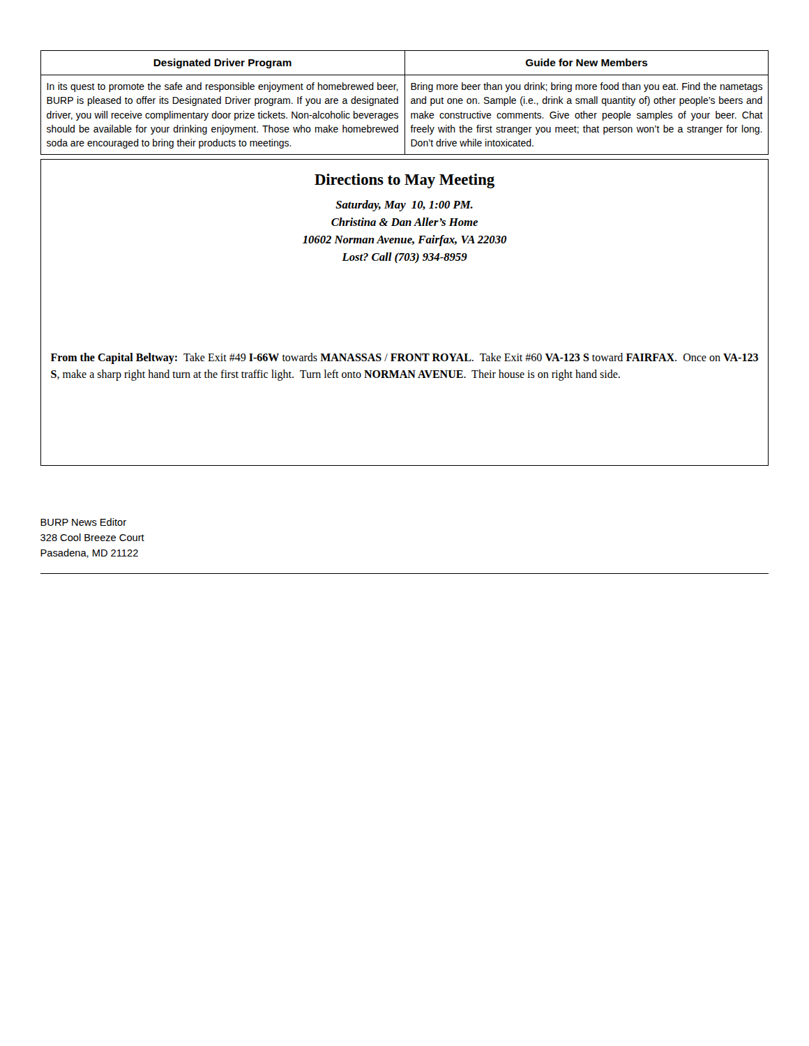| Designated Driver Program | Guide for New Members |
| --- | --- |
| In its quest to promote the safe and responsible enjoyment of homebrewed beer, BURP is pleased to offer its Designated Driver program. If you are a designated driver, you will receive complimentary door prize tickets. Non-alcoholic beverages should be available for your drinking enjoyment. Those who make homebrewed soda are encouraged to bring their products to meetings. | Bring more beer than you drink; bring more food than you eat. Find the nametags and put one on. Sample (i.e., drink a small quantity of) other people’s beers and make constructive comments. Give other people samples of your beer. Chat freely with the first stranger you meet; that person won’t be a stranger for long. Don’t drive while intoxicated. |
Directions to May Meeting
Saturday, May 10, 1:00 PM.
Christina & Dan Aller’s Home
10602 Norman Avenue, Fairfax, VA 22030
Lost? Call (703) 934-8959
From the Capital Beltway: Take Exit #49 I-66W towards MANASSAS / FRONT ROYAL. Take Exit #60 VA-123 S toward FAIRFAX. Once on VA-123 S, make a sharp right hand turn at the first traffic light. Turn left onto NORMAN AVENUE. Their house is on right hand side.
BURP News Editor
328 Cool Breeze Court
Pasadena, MD 21122